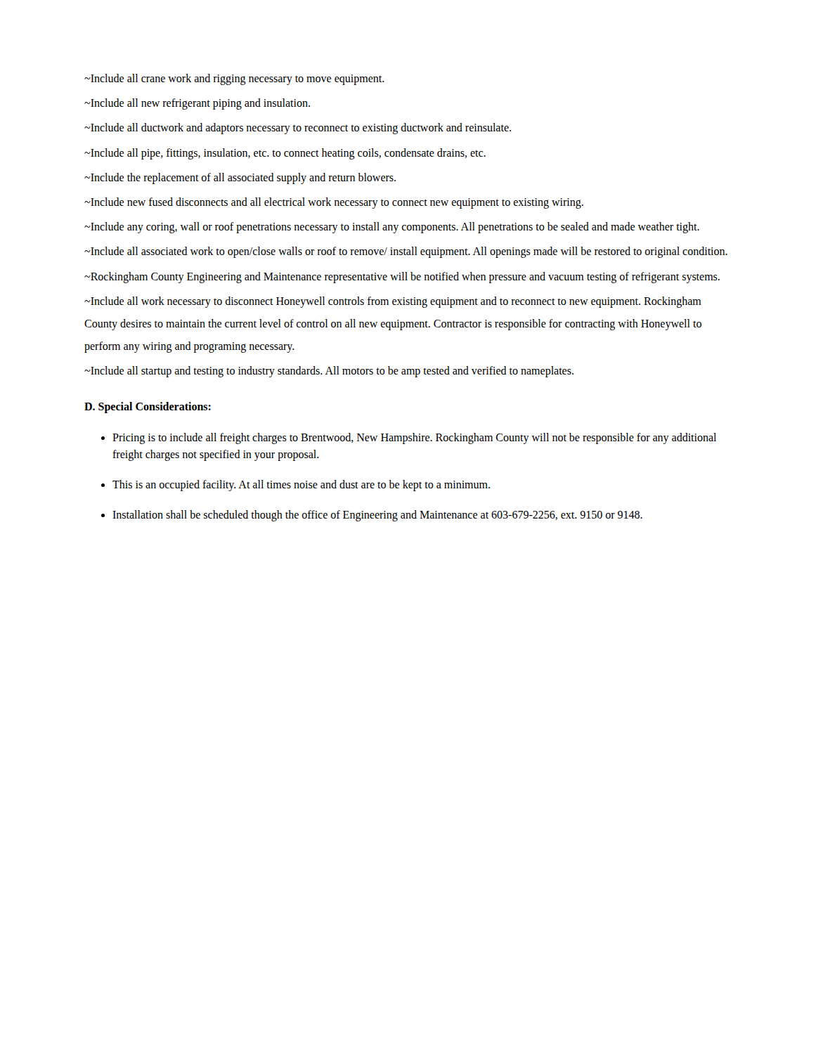~Include all crane work and rigging necessary to move equipment.
~Include all new refrigerant piping and insulation.
~Include all ductwork and adaptors necessary to reconnect to existing ductwork and reinsulate.
~Include all pipe, fittings, insulation, etc. to connect heating coils, condensate drains, etc.
~Include the replacement of all associated supply and return blowers.
~Include new fused disconnects and all electrical work necessary to connect new equipment to existing wiring.
~Include any coring, wall or roof penetrations necessary to install any components. All penetrations to be sealed and made weather tight.
~Include all associated work to open/close walls or roof to remove/ install equipment. All openings made will be restored to original condition.
~Rockingham County Engineering and Maintenance representative will be notified when pressure and vacuum testing of refrigerant systems.
~Include all work necessary to disconnect Honeywell controls from existing equipment and to reconnect to new equipment. Rockingham County desires to maintain the current level of control on all new equipment. Contractor is responsible for contracting with Honeywell to perform any wiring and programing necessary.
~Include all startup and testing to industry standards. All motors to be amp tested and verified to nameplates.
D. Special Considerations:
Pricing is to include all freight charges to Brentwood, New Hampshire. Rockingham County will not be responsible for any additional freight charges not specified in your proposal.
This is an occupied facility. At all times noise and dust are to be kept to a minimum.
Installation shall be scheduled though the office of Engineering and Maintenance at 603-679-2256, ext. 9150 or 9148.